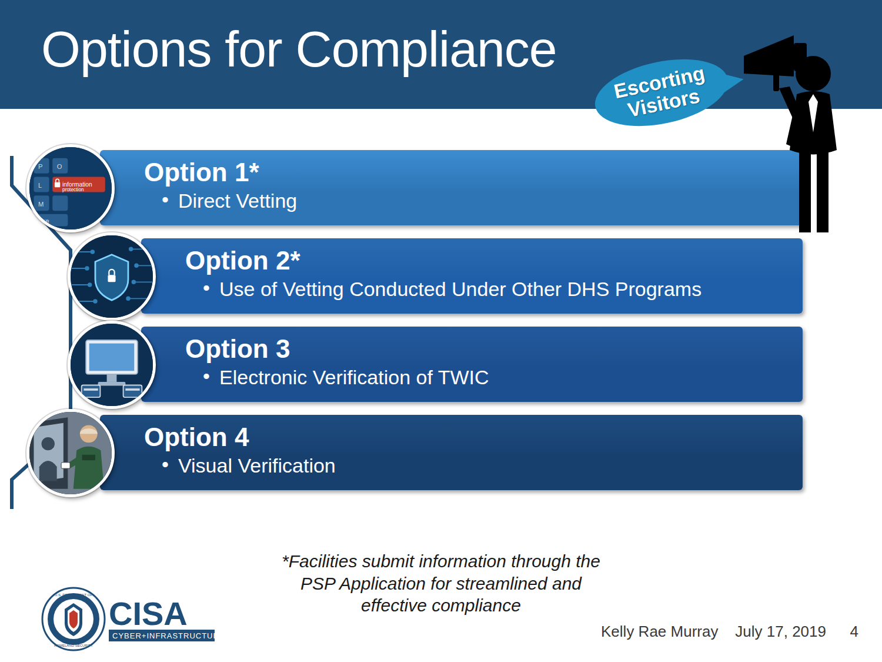Options for Compliance
Escorting
Visitors
Option 1*
Direct Vetting
P O L M Shift information protection
Option 2*
Use of Vetting Conducted Under Other DHS Programs
Option 3
Electronic Verification of TWIC
Option 4
Visual Verification
*Facilities submit information through the
PSP Application for streamlined and
effective compliance
U.S. DEPARTMENT OF HOMELAND SECURITY CISA CYBER+INFRASTRUCTURE
Kelly Rae Murray July 17, 2019
4